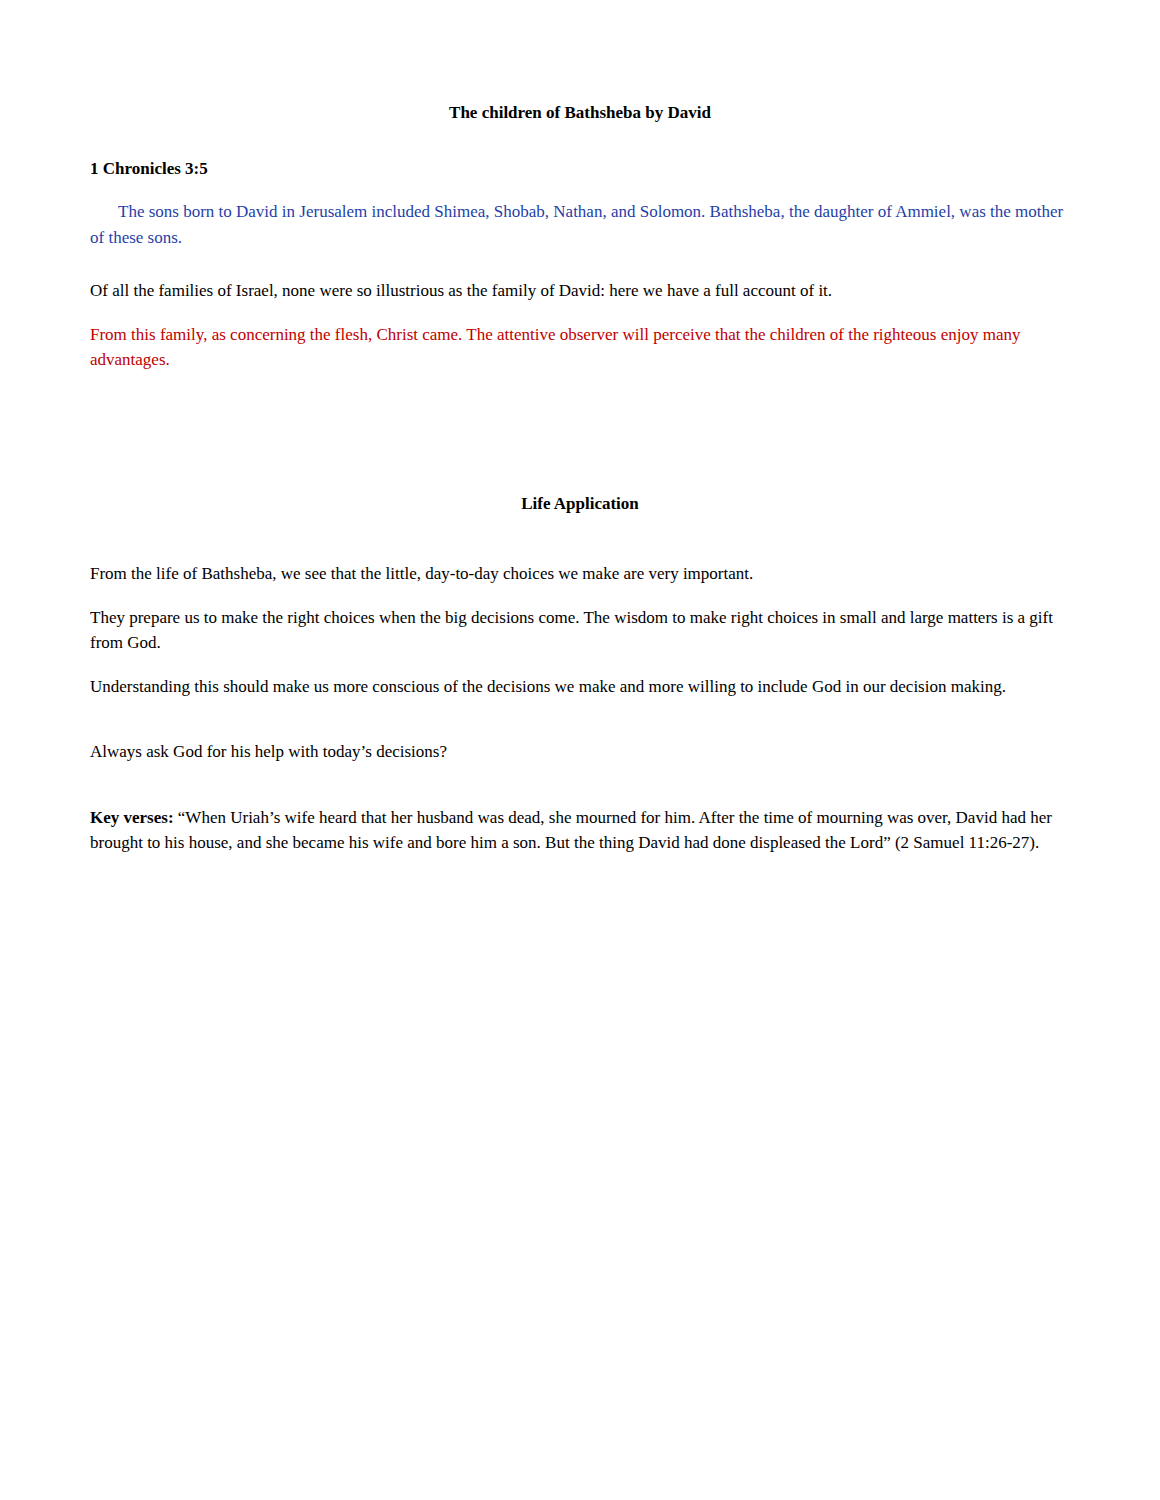The children of Bathsheba by David
1 Chronicles 3:5
The sons born to David in Jerusalem included Shimea, Shobab, Nathan, and Solomon. Bathsheba, the daughter of Ammiel, was the mother of these sons.
Of all the families of Israel, none were so illustrious as the family of David: here we have a full account of it.
From this family, as concerning the flesh, Christ came. The attentive observer will perceive that the children of the righteous enjoy many advantages.
Life Application
From the life of Bathsheba, we see that the little, day-to-day choices we make are very important.
They prepare us to make the right choices when the big decisions come. The wisdom to make right choices in small and large matters is a gift from God.
Understanding this should make us more conscious of the decisions we make and more willing to include God in our decision making.
Always ask God for his help with today’s decisions?
Key verses: “When Uriah’s wife heard that her husband was dead, she mourned for him. After the time of mourning was over, David had her brought to his house, and she became his wife and bore him a son. But the thing David had done displeased the Lord” (2 Samuel 11:26-27).